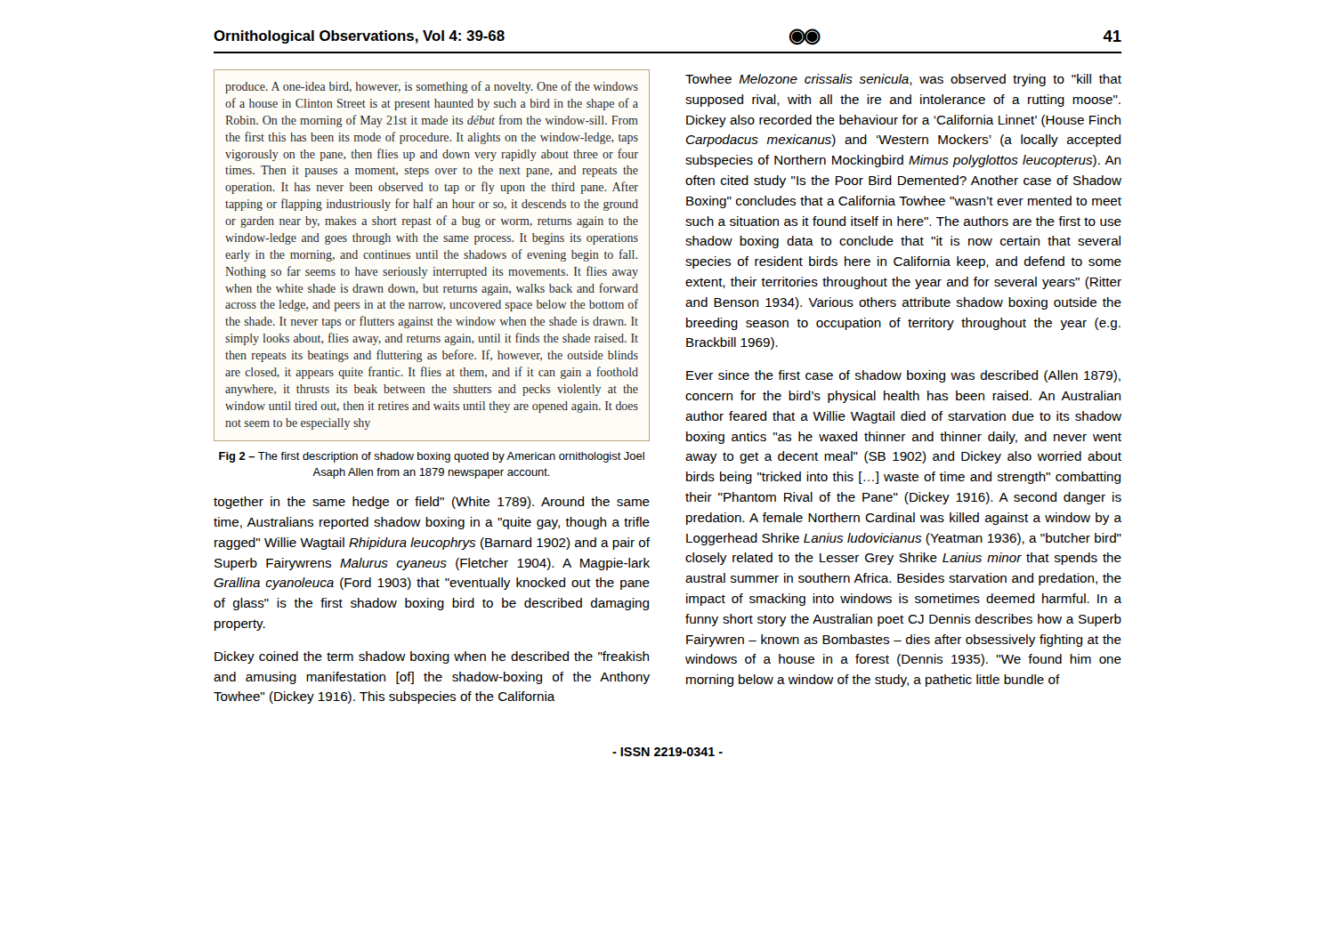Ornithological Observations, Vol 4: 39-68
◉◉
41
produce. A one-idea bird, however, is something of a novelty. One of the windows of a house in Clinton Street is at present haunted by such a bird in the shape of a Robin. On the morning of May 21st it made its début from the window-sill. From the first this has been its mode of procedure. It alights on the window-ledge, taps vigorously on the pane, then flies up and down very rapidly about three or four times. Then it pauses a moment, steps over to the next pane, and repeats the operation. It has never been observed to tap or fly upon the third pane. After tapping or flapping industriously for half an hour or so, it descends to the ground or garden near by, makes a short repast of a bug or worm, returns again to the window-ledge and goes through with the same process. It begins its operations early in the morning, and continues until the shadows of evening begin to fall. Nothing so far seems to have seriously interrupted its movements. It flies away when the white shade is drawn down, but returns again, walks back and forward across the ledge, and peers in at the narrow, uncovered space below the bottom of the shade. It never taps or flutters against the window when the shade is drawn. It simply looks about, flies away, and returns again, until it finds the shade raised. It then repeats its beatings and fluttering as before. If, however, the outside blinds are closed, it appears quite frantic. It flies at them, and if it can gain a foothold anywhere, it thrusts its beak between the shutters and pecks violently at the window until tired out, then it retires and waits until they are opened again. It does not seem to be especially shy
Fig 2 – The first description of shadow boxing quoted by American ornithologist Joel Asaph Allen from an 1879 newspaper account.
together in the same hedge or field" (White 1789). Around the same time, Australians reported shadow boxing in a "quite gay, though a trifle ragged" Willie Wagtail Rhipidura leucophrys (Barnard 1902) and a pair of Superb Fairywrens Malurus cyaneus (Fletcher 1904). A Magpie-lark Grallina cyanoleuca (Ford 1903) that "eventually knocked out the pane of glass" is the first shadow boxing bird to be described damaging property.
Dickey coined the term shadow boxing when he described the "freakish and amusing manifestation [of] the shadow-boxing of the Anthony Towhee" (Dickey 1916). This subspecies of the California
Towhee Melozone crissalis senicula, was observed trying to "kill that supposed rival, with all the ire and intolerance of a rutting moose". Dickey also recorded the behaviour for a ‘California Linnet’ (House Finch Carpodacus mexicanus) and ‘Western Mockers’ (a locally accepted subspecies of Northern Mockingbird Mimus polyglottos leucopterus). An often cited study "Is the Poor Bird Demented? Another case of Shadow Boxing" concludes that a California Towhee "wasn’t ever mented to meet such a situation as it found itself in here". The authors are the first to use shadow boxing data to conclude that "it is now certain that several species of resident birds here in California keep, and defend to some extent, their territories throughout the year and for several years" (Ritter and Benson 1934). Various others attribute shadow boxing outside the breeding season to occupation of territory throughout the year (e.g. Brackbill 1969).
Ever since the first case of shadow boxing was described (Allen 1879), concern for the bird’s physical health has been raised. An Australian author feared that a Willie Wagtail died of starvation due to its shadow boxing antics "as he waxed thinner and thinner daily, and never went away to get a decent meal" (SB 1902) and Dickey also worried about birds being "tricked into this […] waste of time and strength" combatting their "Phantom Rival of the Pane" (Dickey 1916). A second danger is predation. A female Northern Cardinal was killed against a window by a Loggerhead Shrike Lanius ludovicianus (Yeatman 1936), a "butcher bird" closely related to the Lesser Grey Shrike Lanius minor that spends the austral summer in southern Africa. Besides starvation and predation, the impact of smacking into windows is sometimes deemed harmful. In a funny short story the Australian poet CJ Dennis describes how a Superb Fairywren – known as Bombastes – dies after obsessively fighting at the windows of a house in a forest (Dennis 1935). "We found him one morning below a window of the study, a pathetic little bundle of
- ISSN 2219-0341 -